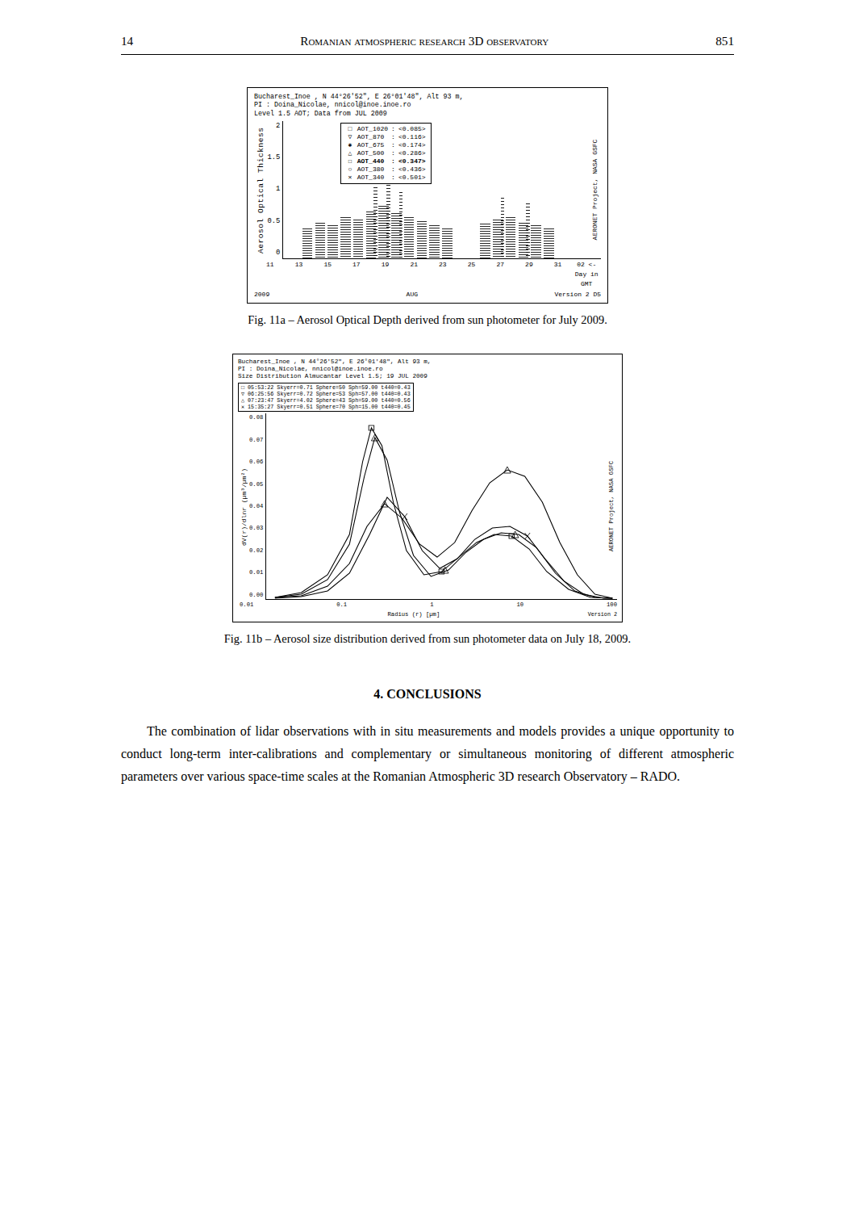14 Romanian atmospheric research 3D observatory 851
Bucharest_Inoe , N 44°26'52", E 26°01'48", Alt 93 m,
PI : Doina_Nicolae, nnicol@inoe.inoe.ro
Level 1.5 AOT; Data from JUL 2009
Aerosol Optical Thickness
2 1.5 1 0.5 0
| □ | AOT_1020 | : | <0.085> |
| ▽ | AOT_870 | : | <0.116> |
| ✱ | AOT_675 | : | <0.174> |
| △ | AOT_500 | : | <0.286> |
| ☐ | AOT_440 | : | <0.347> |
| ○ | AOT_380 | : | <0.436> |
| ✕ | AOT_340 | : | <0.501> |
AERONET Project, NASA GSFC
1113151719 2123252729 3102 <- Day in GMT
2009 AUG Version 2 D5
Fig. 11a – Aerosol Optical Depth derived from sun photometer for July 2009.
Bucharest_Inoe , N 44°26'52", E 26°01'48", Alt 93 m,
PI : Doina_Nicolae, nnicol@inoe.inoe.ro
Size Distribution Almucantar Level 1.5; 19 JUL 2009
□ 05:53:22 Skyerr=0.71 Sphere=50 Sph=59.00 t440=0.43
▽ 06:25:56 Skyerr=0.72 Sphere=53 Sph=57.00 t440=0.43
△ 07:23:47 Skyerr=4.02 Sphere=43 Sph=59.00 t440=0.56
✕ 15:35:27 Skyerr=0.51 Sphere=70 Sph=15.00 t440=0.45
dV(r)/dlnr (µm³/µm²)
0.08 0.07 0.06 0.05 0.04 0.03 0.02 0.01 0.00
AERONET Project, NASA GSFC
0.01 0.1 1 10 100
Radius (r) [µm] Version 2
Fig. 11b – Aerosol size distribution derived from sun photometer data on July 18, 2009.
4. CONCLUSIONS
The combination of lidar observations with in situ measurements and models provides a unique opportunity to conduct long-term inter-calibrations and complementary or simultaneous monitoring of different atmospheric parameters over various space-time scales at the Romanian Atmospheric 3D research Observatory – RADO.